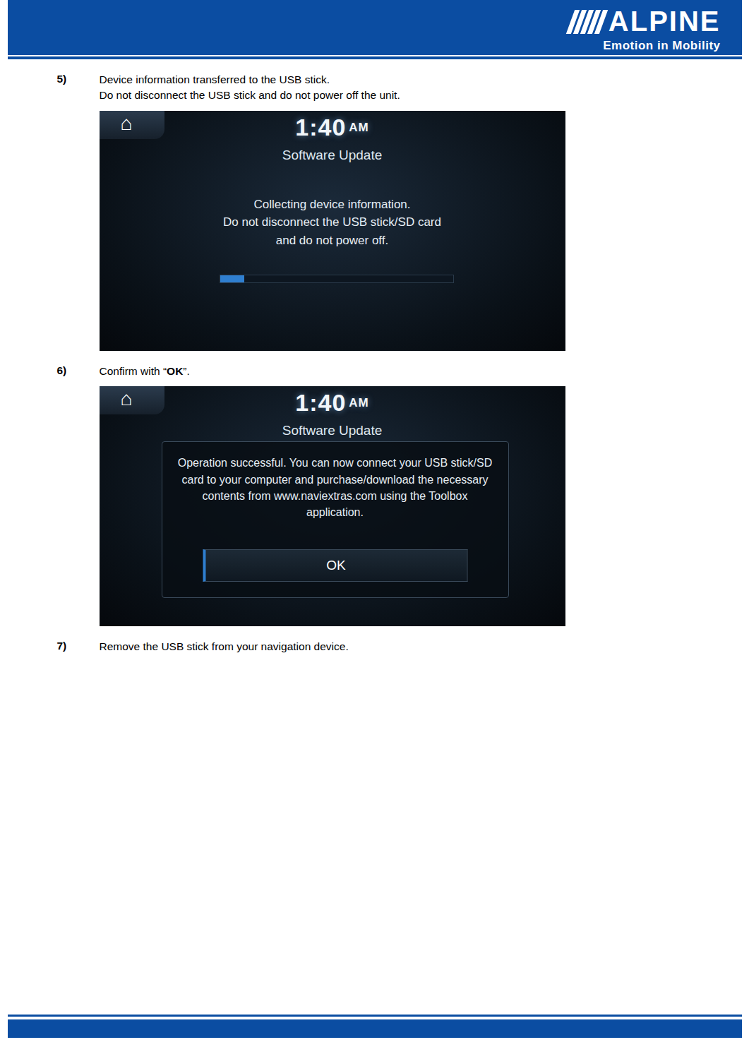ALPINE Emotion in Mobility
5)
Device information transferred to the USB stick.
Do not disconnect the USB stick and do not power off the unit.
1:40AM
Software Update
Collecting device information.
Do not disconnect the USB stick/SD card
and do not power off.
6)
Confirm with “OK”.
1:40AM
Software Update
Operation successful. You can now connect your USB stick/SD card to your computer and purchase/download the necessary contents from www.naviextras.com using the Toolbox application.
OK
7)
Remove the USB stick from your navigation device.